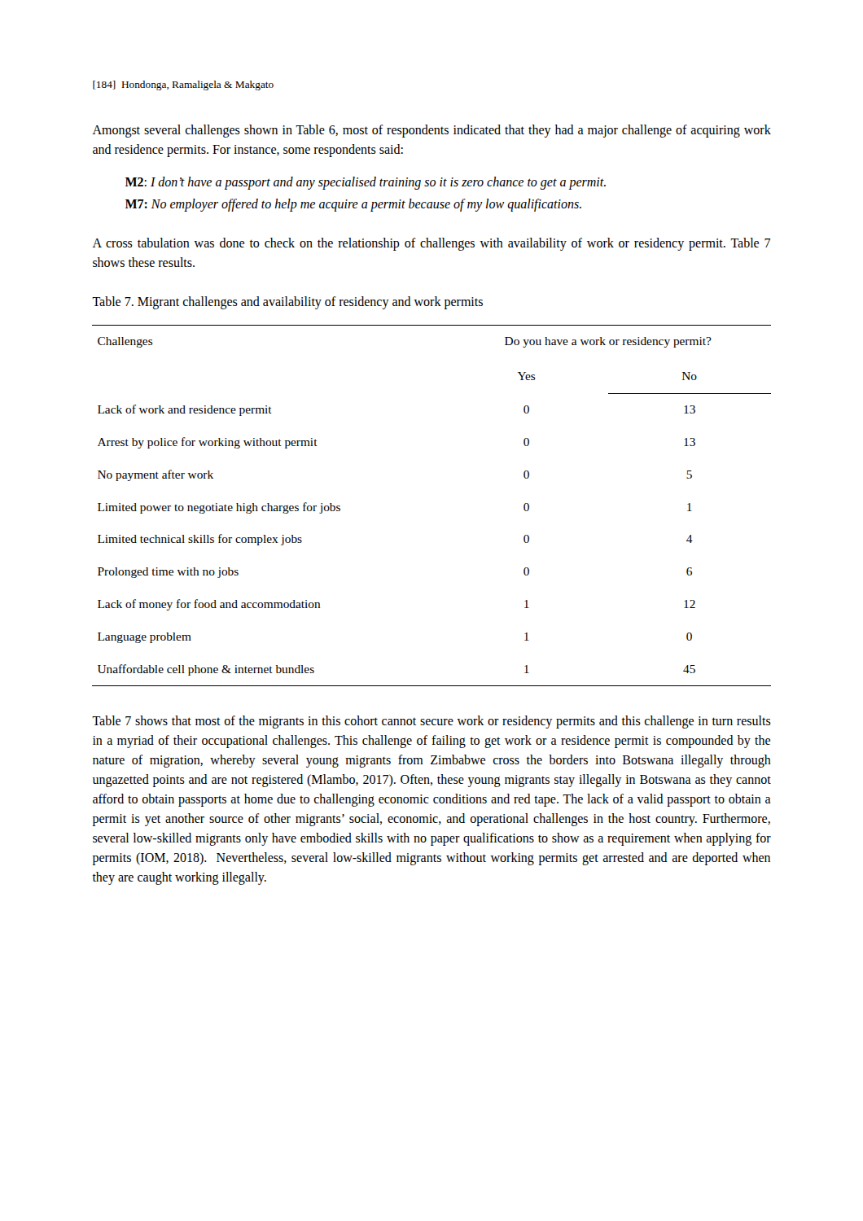[184] Hondonga, Ramaligela & Makgato
Amongst several challenges shown in Table 6, most of respondents indicated that they had a major challenge of acquiring work and residence permits. For instance, some respondents said:
M2: I don’t have a passport and any specialised training so it is zero chance to get a permit.
M7: No employer offered to help me acquire a permit because of my low qualifications.
A cross tabulation was done to check on the relationship of challenges with availability of work or residency permit. Table 7 shows these results.
Table 7. Migrant challenges and availability of residency and work permits
| Challenges | Do you have a work or residency permit? |
| --- | --- |
| | Yes | No |
| Lack of work and residence permit | 0 | 13 |
| Arrest by police for working without permit | 0 | 13 |
| No payment after work | 0 | 5 |
| Limited power to negotiate high charges for jobs | 0 | 1 |
| Limited technical skills for complex jobs | 0 | 4 |
| Prolonged time with no jobs | 0 | 6 |
| Lack of money for food and accommodation | 1 | 12 |
| Language problem | 1 | 0 |
| Unaffordable cell phone & internet bundles | 1 | 45 |
Table 7 shows that most of the migrants in this cohort cannot secure work or residency permits and this challenge in turn results in a myriad of their occupational challenges. This challenge of failing to get work or a residence permit is compounded by the nature of migration, whereby several young migrants from Zimbabwe cross the borders into Botswana illegally through ungazetted points and are not registered (Mlambo, 2017). Often, these young migrants stay illegally in Botswana as they cannot afford to obtain passports at home due to challenging economic conditions and red tape. The lack of a valid passport to obtain a permit is yet another source of other migrants’ social, economic, and operational challenges in the host country. Furthermore, several low-skilled migrants only have embodied skills with no paper qualifications to show as a requirement when applying for permits (IOM, 2018). Nevertheless, several low-skilled migrants without working permits get arrested and are deported when they are caught working illegally.